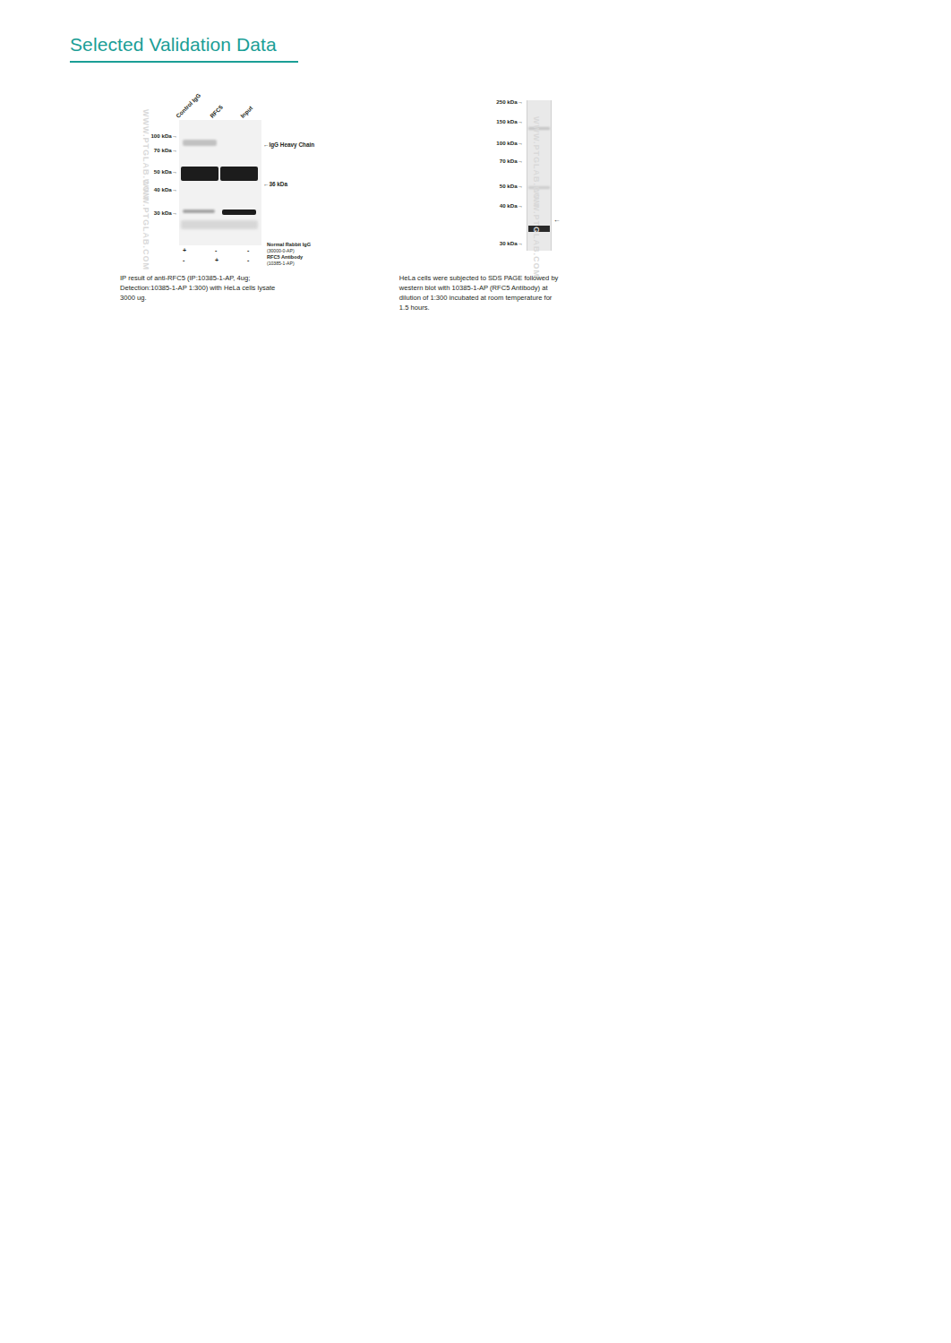Selected Validation Data
Control IgG RFC5 Input
100 kDa→
70 kDa→
50 kDa→
40 kDa→
30 kDa→
←IgG Heavy Chain
←36 kDa
+--
-+-
Normal Rabbit IgG
(30000-0-AP)
RFC5 Antibody
(10385-1-AP)
WWW.PTGLAB.COM
WWW.PTGLAB.COM
IP result of anti-RFC5 (IP:10385-1-AP, 4ug;
Detection:10385-1-AP 1:300) with HeLa cells lysate
3000 ug.
250 kDa→
150 kDa→
100 kDa→
70 kDa→
50 kDa→
40 kDa→
30 kDa→
←
WWW.PTGLAB.COM
WWW.PTGLAB.COM
HeLa cells were subjected to SDS PAGE followed by
western blot with 10385-1-AP (RFC5 Antibody) at
dilution of 1:300 incubated at room temperature for
1.5 hours.